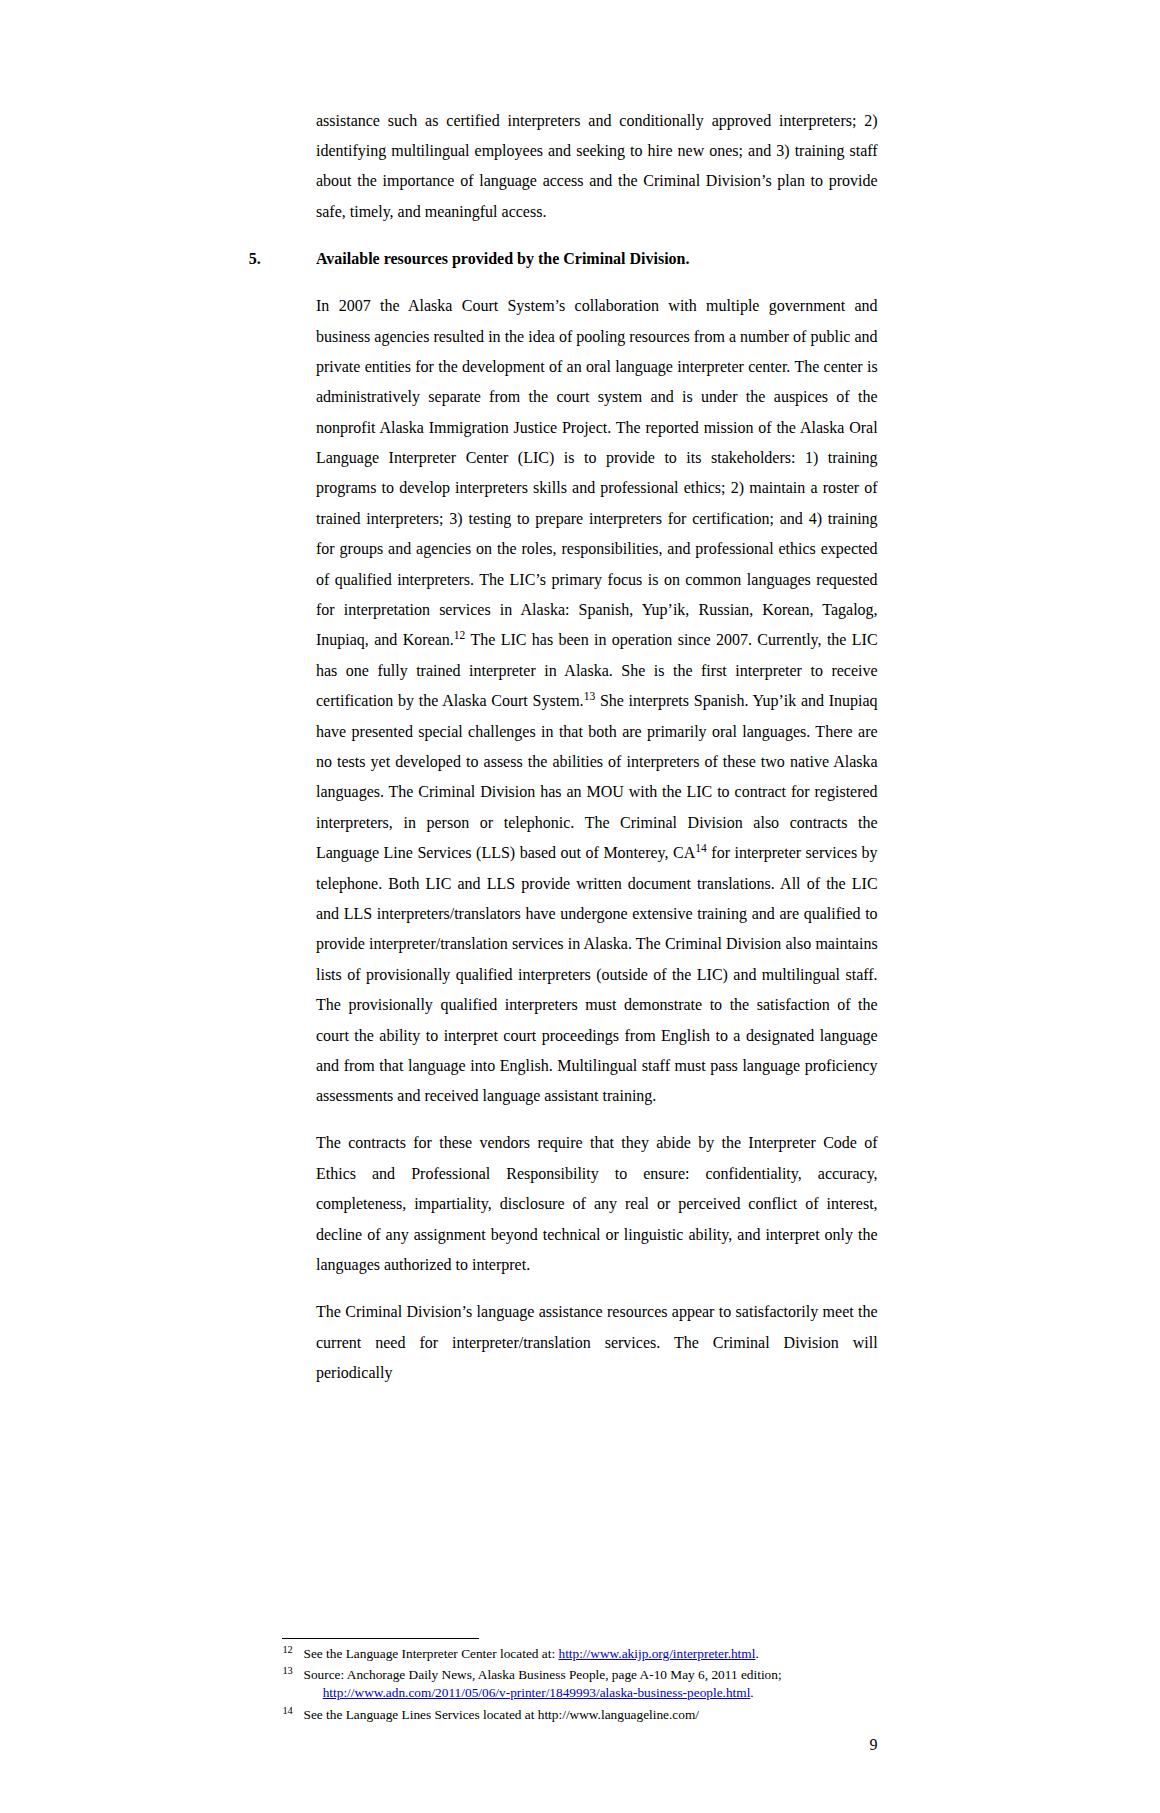assistance such as certified interpreters and conditionally approved interpreters; 2) identifying multilingual employees and seeking to hire new ones; and 3) training staff about the importance of language access and the Criminal Division’s plan to provide safe, timely, and meaningful access.
5. Available resources provided by the Criminal Division.
In 2007 the Alaska Court System’s collaboration with multiple government and business agencies resulted in the idea of pooling resources from a number of public and private entities for the development of an oral language interpreter center. The center is administratively separate from the court system and is under the auspices of the nonprofit Alaska Immigration Justice Project. The reported mission of the Alaska Oral Language Interpreter Center (LIC) is to provide to its stakeholders: 1) training programs to develop interpreters skills and professional ethics; 2) maintain a roster of trained interpreters; 3) testing to prepare interpreters for certification; and 4) training for groups and agencies on the roles, responsibilities, and professional ethics expected of qualified interpreters. The LIC’s primary focus is on common languages requested for interpretation services in Alaska: Spanish, Yup’ik, Russian, Korean, Tagalog, Inupiaq, and Korean.12 The LIC has been in operation since 2007. Currently, the LIC has one fully trained interpreter in Alaska. She is the first interpreter to receive certification by the Alaska Court System.13 She interprets Spanish. Yup’ik and Inupiaq have presented special challenges in that both are primarily oral languages. There are no tests yet developed to assess the abilities of interpreters of these two native Alaska languages. The Criminal Division has an MOU with the LIC to contract for registered interpreters, in person or telephonic. The Criminal Division also contracts the Language Line Services (LLS) based out of Monterey, CA14 for interpreter services by telephone. Both LIC and LLS provide written document translations. All of the LIC and LLS interpreters/translators have undergone extensive training and are qualified to provide interpreter/translation services in Alaska. The Criminal Division also maintains lists of provisionally qualified interpreters (outside of the LIC) and multilingual staff. The provisionally qualified interpreters must demonstrate to the satisfaction of the court the ability to interpret court proceedings from English to a designated language and from that language into English. Multilingual staff must pass language proficiency assessments and received language assistant training.
The contracts for these vendors require that they abide by the Interpreter Code of Ethics and Professional Responsibility to ensure: confidentiality, accuracy, completeness, impartiality, disclosure of any real or perceived conflict of interest, decline of any assignment beyond technical or linguistic ability, and interpret only the languages authorized to interpret.
The Criminal Division’s language assistance resources appear to satisfactorily meet the current need for interpreter/translation services. The Criminal Division will periodically
12 See the Language Interpreter Center located at: http://www.akijp.org/interpreter.html.
13 Source: Anchorage Daily News, Alaska Business People, page A-10 May 6, 2011 edition;
http://www.adn.com/2011/05/06/v-printer/1849993/alaska-business-people.html.
14 See the Language Lines Services located at http://www.languageline.com/
9